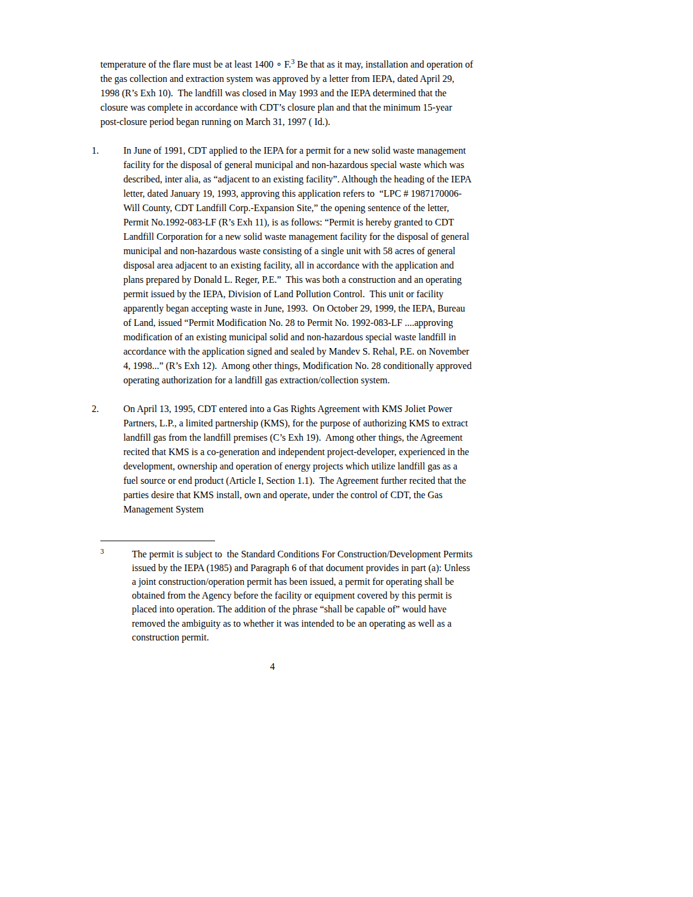temperature of the flare must be at least 1400 ∘ F.3 Be that as it may, installation and operation of the gas collection and extraction system was approved by a letter from IEPA, dated April 29, 1998 (R’s Exh 10). The landfill was closed in May 1993 and the IEPA determined that the closure was complete in accordance with CDT’s closure plan and that the minimum 15-year post-closure period began running on March 31, 1997 ( Id.).
In June of 1991, CDT applied to the IEPA for a permit for a new solid waste management facility for the disposal of general municipal and non-hazardous special waste which was described, inter alia, as “adjacent to an existing facility”. Although the heading of the IEPA letter, dated January 19, 1993, approving this application refers to “LPC # 1987170006-Will County, CDT Landfill Corp.-Expansion Site,” the opening sentence of the letter, Permit No.1992-083-LF (R’s Exh 11), is as follows: “Permit is hereby granted to CDT Landfill Corporation for a new solid waste management facility for the disposal of general municipal and non-hazardous waste consisting of a single unit with 58 acres of general disposal area adjacent to an existing facility, all in accordance with the application and plans prepared by Donald L. Reger, P.E.” This was both a construction and an operating permit issued by the IEPA, Division of Land Pollution Control. This unit or facility apparently began accepting waste in June, 1993. On October 29, 1999, the IEPA, Bureau of Land, issued “Permit Modification No. 28 to Permit No. 1992-083-LF ....approving modification of an existing municipal solid and non-hazardous special waste landfill in accordance with the application signed and sealed by Mandev S. Rehal, P.E. on November 4, 1998...” (R’s Exh 12). Among other things, Modification No. 28 conditionally approved operating authorization for a landfill gas extraction/collection system.
On April 13, 1995, CDT entered into a Gas Rights Agreement with KMS Joliet Power Partners, L.P., a limited partnership (KMS), for the purpose of authorizing KMS to extract landfill gas from the landfill premises (C’s Exh 19). Among other things, the Agreement recited that KMS is a co-generation and independent project-developer, experienced in the development, ownership and operation of energy projects which utilize landfill gas as a fuel source or end product (Article I, Section 1.1). The Agreement further recited that the parties desire that KMS install, own and operate, under the control of CDT, the Gas Management System
3
The permit is subject to the Standard Conditions For Construction/Development Permits issued by the IEPA (1985) and Paragraph 6 of that document provides in part (a): Unless a joint construction/operation permit has been issued, a permit for operating shall be obtained from the Agency before the facility or equipment covered by this permit is placed into operation. The addition of the phrase “shall be capable of” would have removed the ambiguity as to whether it was intended to be an operating as well as a construction permit.
4